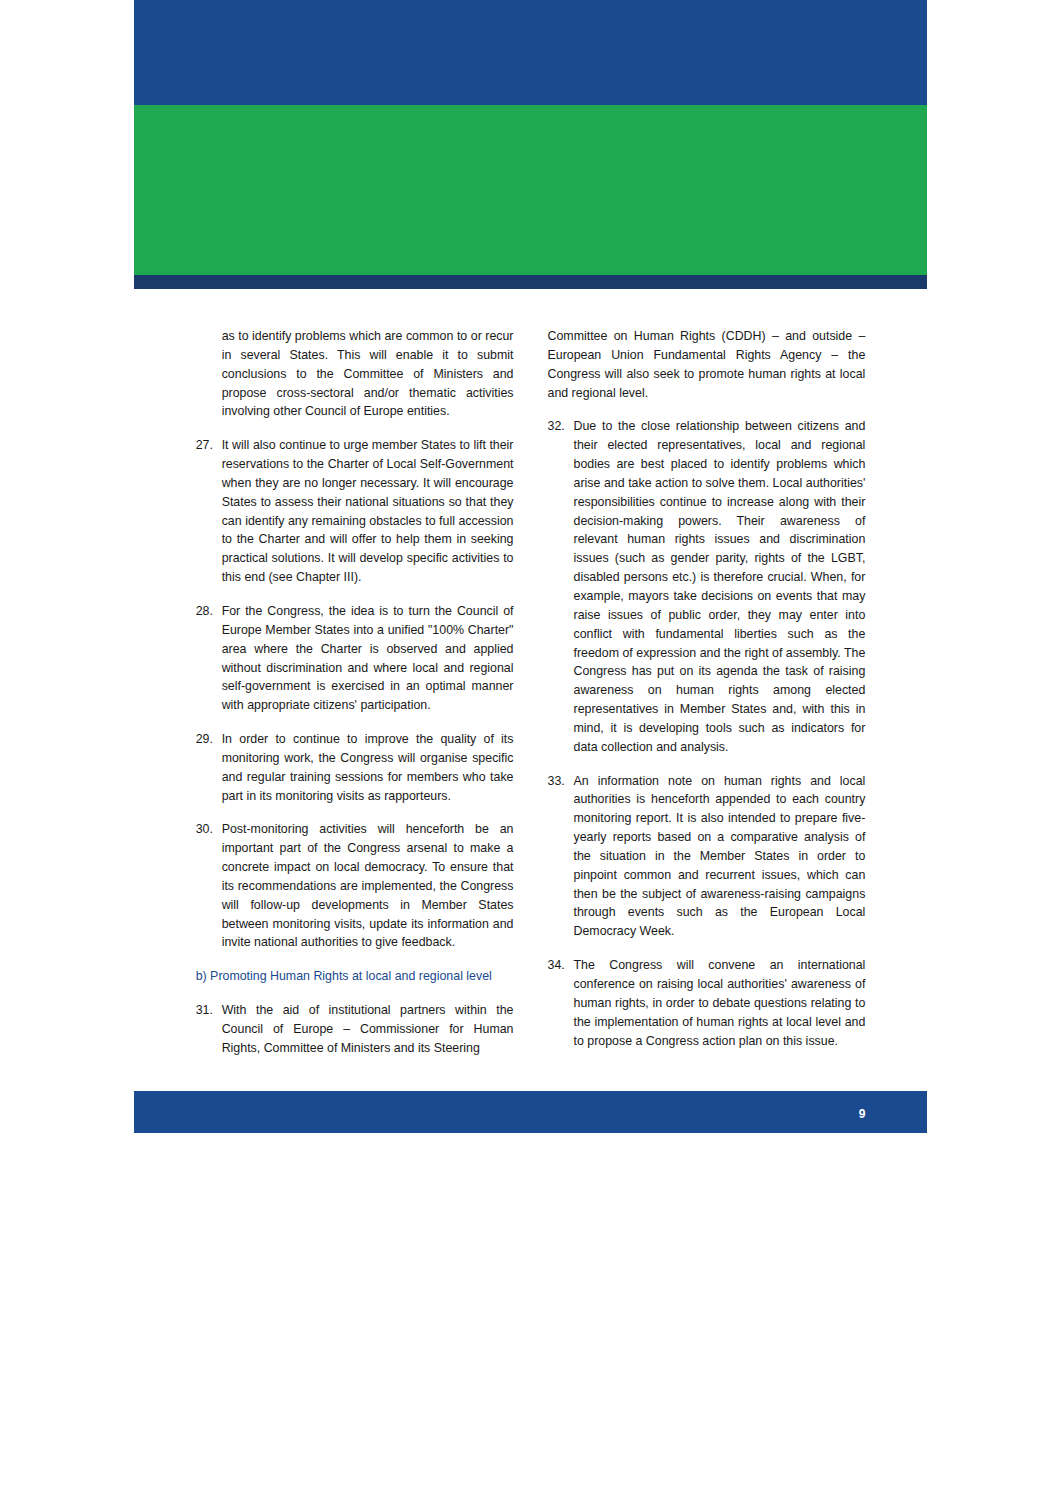as to identify problems which are common to or recur in several States. This will enable it to submit conclusions to the Committee of Ministers and propose cross-sectoral and/or thematic activities involving other Council of Europe entities.
27.
It will also continue to urge member States to lift their reservations to the Charter of Local Self-Government when they are no longer necessary. It will encourage States to assess their national situations so that they can identify any remaining obstacles to full accession to the Charter and will offer to help them in seeking practical solutions. It will develop specific activities to this end (see Chapter III).
28.
For the Congress, the idea is to turn the Council of Europe Member States into a unified "100% Charter" area where the Charter is observed and applied without discrimination and where local and regional self-government is exercised in an optimal manner with appropriate citizens' participation.
29.
In order to continue to improve the quality of its monitoring work, the Congress will organise specific and regular training sessions for members who take part in its monitoring visits as rapporteurs.
30.
Post-monitoring activities will henceforth be an important part of the Congress arsenal to make a concrete impact on local democracy. To ensure that its recommendations are implemented, the Congress will follow-up developments in Member States between monitoring visits, update its information and invite national authorities to give feedback.
b) Promoting Human Rights at local and regional level
31.
With the aid of institutional partners within the Council of Europe – Commissioner for Human Rights, Committee of Ministers and its Steering
Committee on Human Rights (CDDH) – and outside – European Union Fundamental Rights Agency – the Congress will also seek to promote human rights at local and regional level.
32.
Due to the close relationship between citizens and their elected representatives, local and regional bodies are best placed to identify problems which arise and take action to solve them. Local authorities' responsibilities continue to increase along with their decision-making powers. Their awareness of relevant human rights issues and discrimination issues (such as gender parity, rights of the LGBT, disabled persons etc.) is therefore crucial. When, for example, mayors take decisions on events that may raise issues of public order, they may enter into conflict with fundamental liberties such as the freedom of expression and the right of assembly. The Congress has put on its agenda the task of raising awareness on human rights among elected representatives in Member States and, with this in mind, it is developing tools such as indicators for data collection and analysis.
33.
An information note on human rights and local authorities is henceforth appended to each country monitoring report. It is also intended to prepare five-yearly reports based on a comparative analysis of the situation in the Member States in order to pinpoint common and recurrent issues, which can then be the subject of awareness-raising campaigns through events such as the European Local Democracy Week.
34.
The Congress will convene an international conference on raising local authorities' awareness of human rights, in order to debate questions relating to the implementation of human rights at local level and to propose a Congress action plan on this issue.
9